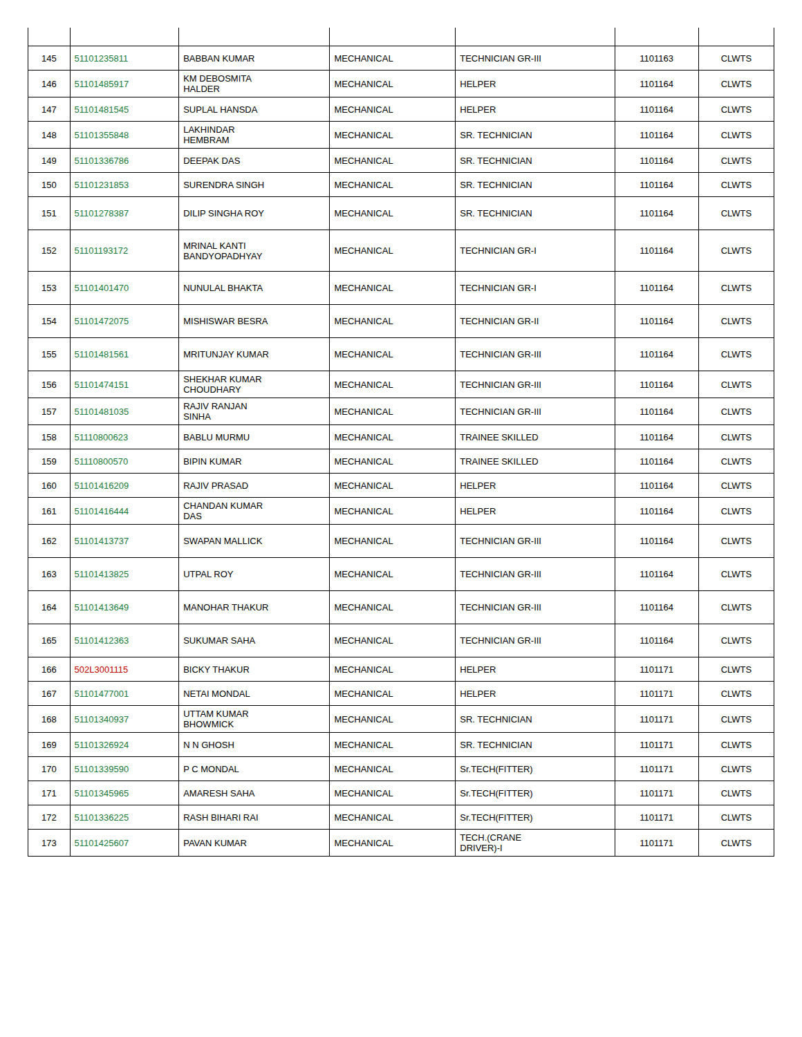| 145 | 51101235811 | BABBAN KUMAR | MECHANICAL | TECHNICIAN GR-III | 1101163 | CLWTS |
| 146 | 51101485917 | KM DEBOSMITA HALDER | MECHANICAL | HELPER | 1101164 | CLWTS |
| 147 | 51101481545 | SUPLAL HANSDA | MECHANICAL | HELPER | 1101164 | CLWTS |
| 148 | 51101355848 | LAKHINDAR HEMBRAM | MECHANICAL | SR. TECHNICIAN | 1101164 | CLWTS |
| 149 | 51101336786 | DEEPAK DAS | MECHANICAL | SR. TECHNICIAN | 1101164 | CLWTS |
| 150 | 51101231853 | SURENDRA SINGH | MECHANICAL | SR. TECHNICIAN | 1101164 | CLWTS |
| 151 | 51101278387 | DILIP SINGHA ROY | MECHANICAL | SR. TECHNICIAN | 1101164 | CLWTS |
| 152 | 51101193172 | MRINAL KANTI BANDYOPADHYAY | MECHANICAL | TECHNICIAN GR-I | 1101164 | CLWTS |
| 153 | 51101401470 | NUNULAL BHAKTA | MECHANICAL | TECHNICIAN GR-I | 1101164 | CLWTS |
| 154 | 51101472075 | MISHISWAR BESRA | MECHANICAL | TECHNICIAN GR-II | 1101164 | CLWTS |
| 155 | 51101481561 | MRITUNJAY KUMAR | MECHANICAL | TECHNICIAN GR-III | 1101164 | CLWTS |
| 156 | 51101474151 | SHEKHAR KUMAR CHOUDHARY | MECHANICAL | TECHNICIAN GR-III | 1101164 | CLWTS |
| 157 | 51101481035 | RAJIV RANJAN SINHA | MECHANICAL | TECHNICIAN GR-III | 1101164 | CLWTS |
| 158 | 51110800623 | BABLU MURMU | MECHANICAL | TRAINEE SKILLED | 1101164 | CLWTS |
| 159 | 51110800570 | BIPIN KUMAR | MECHANICAL | TRAINEE SKILLED | 1101164 | CLWTS |
| 160 | 51101416209 | RAJIV PRASAD | MECHANICAL | HELPER | 1101164 | CLWTS |
| 161 | 51101416444 | CHANDAN KUMAR DAS | MECHANICAL | HELPER | 1101164 | CLWTS |
| 162 | 51101413737 | SWAPAN MALLICK | MECHANICAL | TECHNICIAN GR-III | 1101164 | CLWTS |
| 163 | 51101413825 | UTPAL ROY | MECHANICAL | TECHNICIAN GR-III | 1101164 | CLWTS |
| 164 | 51101413649 | MANOHAR THAKUR | MECHANICAL | TECHNICIAN GR-III | 1101164 | CLWTS |
| 165 | 51101412363 | SUKUMAR SAHA | MECHANICAL | TECHNICIAN GR-III | 1101164 | CLWTS |
| 166 | 502L3001115 | BICKY THAKUR | MECHANICAL | HELPER | 1101171 | CLWTS |
| 167 | 51101477001 | NETAI MONDAL | MECHANICAL | HELPER | 1101171 | CLWTS |
| 168 | 51101340937 | UTTAM KUMAR BHOWMICK | MECHANICAL | SR. TECHNICIAN | 1101171 | CLWTS |
| 169 | 51101326924 | N N GHOSH | MECHANICAL | SR. TECHNICIAN | 1101171 | CLWTS |
| 170 | 51101339590 | P C MONDAL | MECHANICAL | Sr.TECH(FITTER) | 1101171 | CLWTS |
| 171 | 51101345965 | AMARESH SAHA | MECHANICAL | Sr.TECH(FITTER) | 1101171 | CLWTS |
| 172 | 51101336225 | RASH BIHARI RAI | MECHANICAL | Sr.TECH(FITTER) | 1101171 | CLWTS |
| 173 | 51101425607 | PAVAN KUMAR | MECHANICAL | TECH.(CRANE DRIVER)-I | 1101171 | CLWTS |